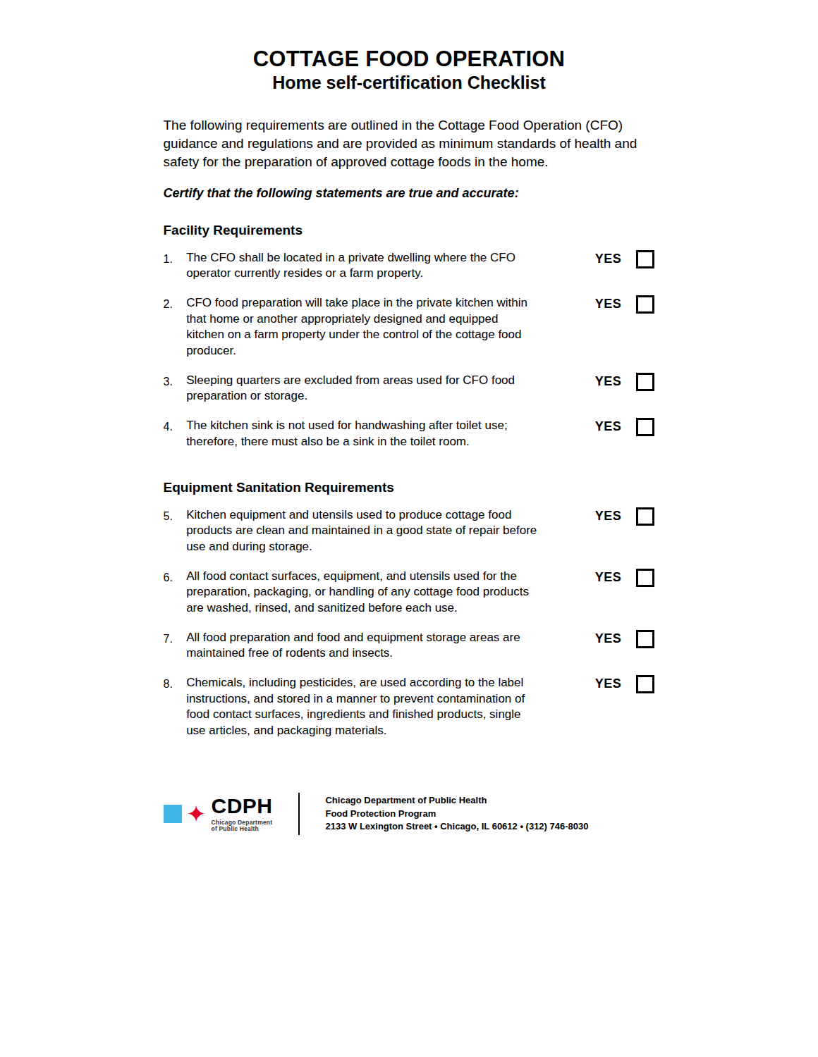COTTAGE FOOD OPERATION
Home self-certification Checklist
The following requirements are outlined in the Cottage Food Operation (CFO) guidance and regulations and are provided as minimum standards of health and safety for the preparation of approved cottage foods in the home.
Certify that the following statements are true and accurate:
Facility Requirements
1.
The CFO shall be located in a private dwelling where the CFO operator currently resides or a farm property.
YES
2.
CFO food preparation will take place in the private kitchen within that home or another appropriately designed and equipped kitchen on a farm property under the control of the cottage food producer.
YES
3.
Sleeping quarters are excluded from areas used for CFO food preparation or storage.
YES
4.
The kitchen sink is not used for handwashing after toilet use; therefore, there must also be a sink in the toilet room.
YES
Equipment Sanitation Requirements
5.
Kitchen equipment and utensils used to produce cottage food products are clean and maintained in a good state of repair before use and during storage.
YES
6.
All food contact surfaces, equipment, and utensils used for the preparation, packaging, or handling of any cottage food products are washed, rinsed, and sanitized before each use.
YES
7.
All food preparation and food and equipment storage areas are maintained free of rodents and insects.
YES
8.
Chemicals, including pesticides, are used according to the label instructions, and stored in a manner to prevent contamination of food contact surfaces, ingredients and finished products, single use articles, and packaging materials.
YES
✦
CDPH Chicago Department
of Public Health
Chicago Department of Public Health
Food Protection Program
2133 W Lexington Street • Chicago, IL 60612 • (312) 746-8030